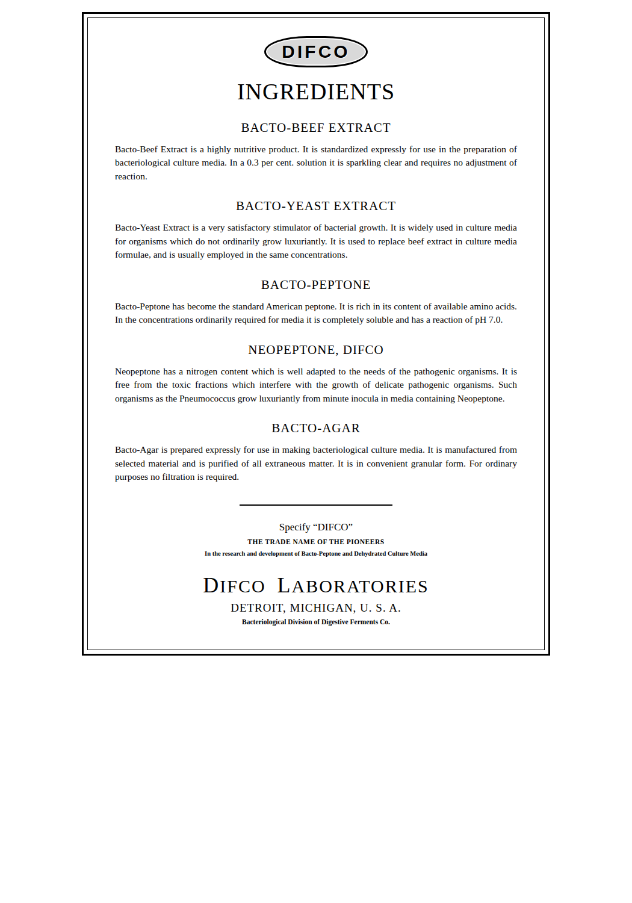DIFCO
INGREDIENTS
BACTO-BEEF EXTRACT
Bacto-Beef Extract is a highly nutritive product. It is standardized expressly for use in the preparation of bacteriological culture media. In a 0.3 per cent. solution it is sparkling clear and requires no adjustment of reaction.
BACTO-YEAST EXTRACT
Bacto-Yeast Extract is a very satisfactory stimulator of bacterial growth. It is widely used in culture media for organisms which do not ordinarily grow luxuriantly. It is used to replace beef extract in culture media formulae, and is usually employed in the same concentrations.
BACTO-PEPTONE
Bacto-Peptone has become the standard American peptone. It is rich in its content of available amino acids. In the concentrations ordinarily required for media it is completely soluble and has a reaction of pH 7.0.
NEOPEPTONE, DIFCO
Neopeptone has a nitrogen content which is well adapted to the needs of the pathogenic organisms. It is free from the toxic fractions which interfere with the growth of delicate pathogenic organisms. Such organisms as the Pneumococcus grow luxuriantly from minute inocula in media containing Neopeptone.
BACTO-AGAR
Bacto-Agar is prepared expressly for use in making bacteriological culture media. It is manufactured from selected material and is purified of all extraneous matter. It is in convenient granular form. For ordinary purposes no filtration is required.
Specify “DIFCO”
THE TRADE NAME OF THE PIONEERS
In the research and development of Bacto-Peptone and Dehydrated Culture Media
DIFCO LABORATORIES
DETROIT, MICHIGAN, U. S. A.
Bacteriological Division of Digestive Ferments Co.